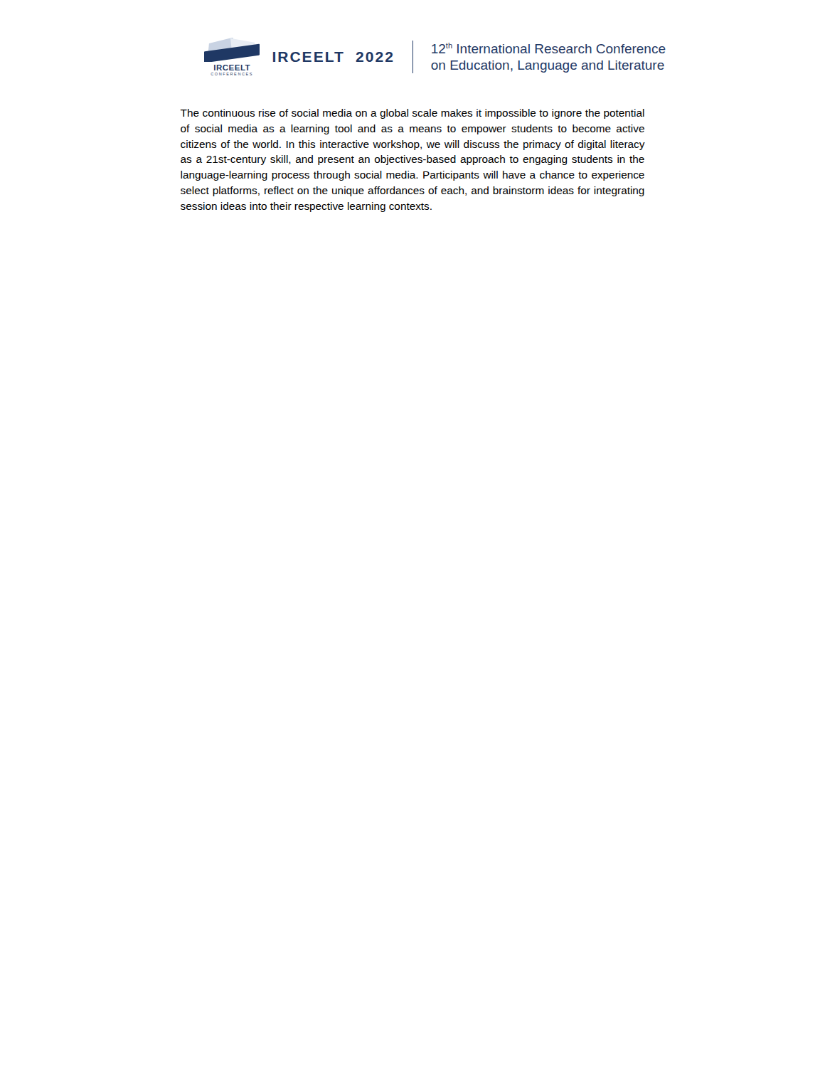IRCEELT
CONFERENCES
IRCEELT 2022 12th International Research Conference
on Education, Language and Literature
The continuous rise of social media on a global scale makes it impossible to ignore the potential of social media as a learning tool and as a means to empower students to become active citizens of the world. In this interactive workshop, we will discuss the primacy of digital literacy as a 21st-century skill, and present an objectives-based approach to engaging students in the language-learning process through social media. Participants will have a chance to experience select platforms, reflect on the unique affordances of each, and brainstorm ideas for integrating session ideas into their respective learning contexts.